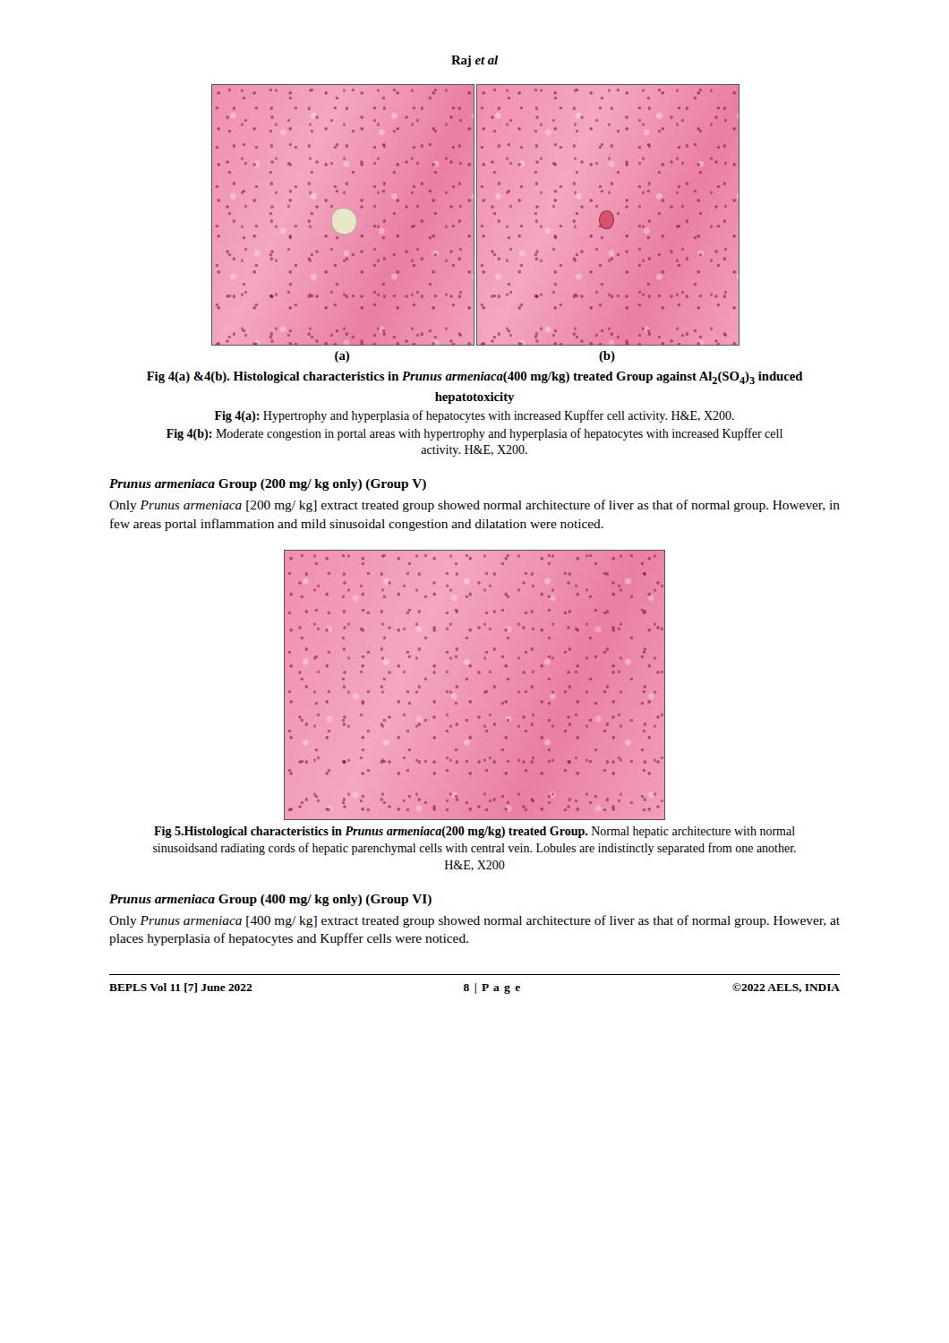Raj et al
(a)
(b)
Fig 4(a) &4(b). Histological characteristics in Prunus armeniaca(400 mg/kg) treated Group against Al2(SO4)3 induced hepatotoxicity
Fig 4(a): Hypertrophy and hyperplasia of hepatocytes with increased Kupffer cell activity. H&E, X200.
Fig 4(b): Moderate congestion in portal areas with hypertrophy and hyperplasia of hepatocytes with increased Kupffer cell activity. H&E, X200.
Prunus armeniaca Group (200 mg/ kg only) (Group V)
Only Prunus armeniaca [200 mg/ kg] extract treated group showed normal architecture of liver as that of normal group. However, in few areas portal inflammation and mild sinusoidal congestion and dilatation were noticed.
Fig 5.Histological characteristics in Prunus armeniaca(200 mg/kg) treated Group. Normal hepatic architecture with normal sinusoidsand radiating cords of hepatic parenchymal cells with central vein. Lobules are indistinctly separated from one another. H&E, X200
Prunus armeniaca Group (400 mg/ kg only) (Group VI)
Only Prunus armeniaca [400 mg/ kg] extract treated group showed normal architecture of liver as that of normal group. However, at places hyperplasia of hepatocytes and Kupffer cells were noticed.
BEPLS Vol 11 [7] June 2022
8 | P a g e
©2022 AELS, INDIA